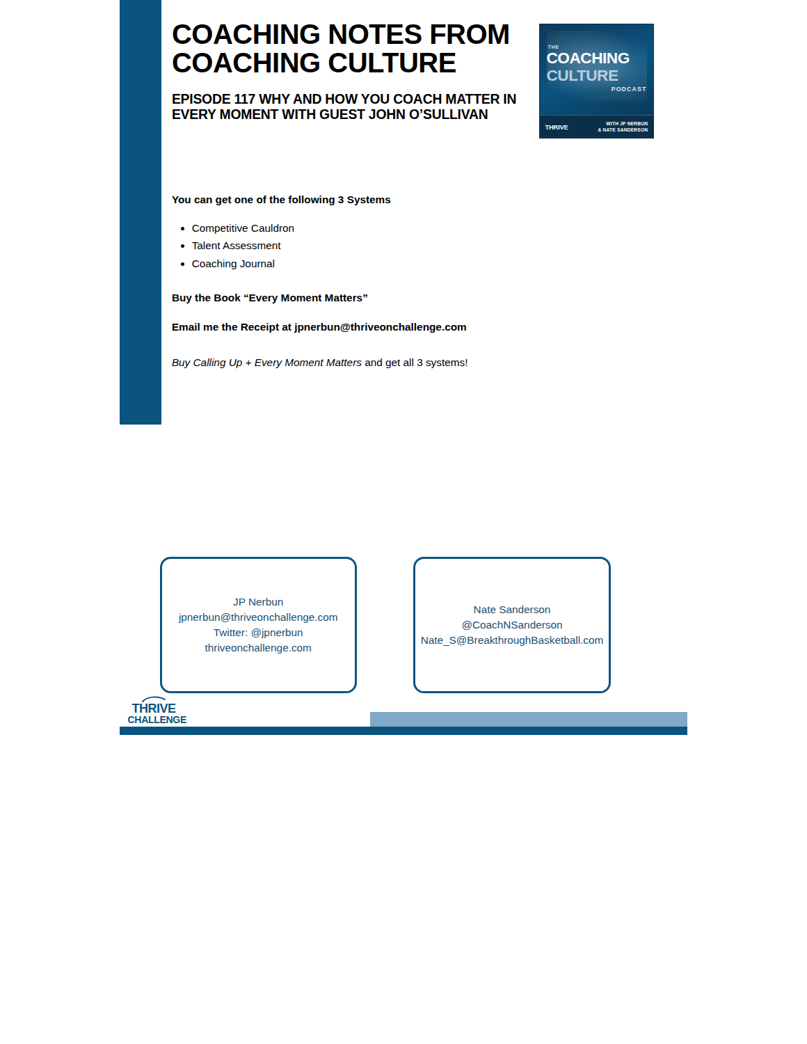COACHING NOTES FROM COACHING CULTURE
EPISODE 117 WHY AND HOW YOU COACH MATTER IN EVERY MOMENT WITH GUEST JOHN O’SULLIVAN
THE
COACHING
CULTURE
PODCAST
THRIVE
WITH JP NERBUN
& NATE SANDERSON
You can get one of the following 3 Systems
Competitive Cauldron
Talent Assessment
Coaching Journal
Buy the Book “Every Moment Matters”
Email me the Receipt at jpnerbun@thriveonchallenge.com
Buy Calling Up + Every Moment Matters and get all 3 systems!
JP Nerbun
jpnerbun@thriveonchallenge.com
Twitter: @jpnerbun
thriveonchallenge.com
Nate Sanderson
@CoachNSanderson
Nate_S@BreakthroughBasketball.com
THRIVE CHALLENGE